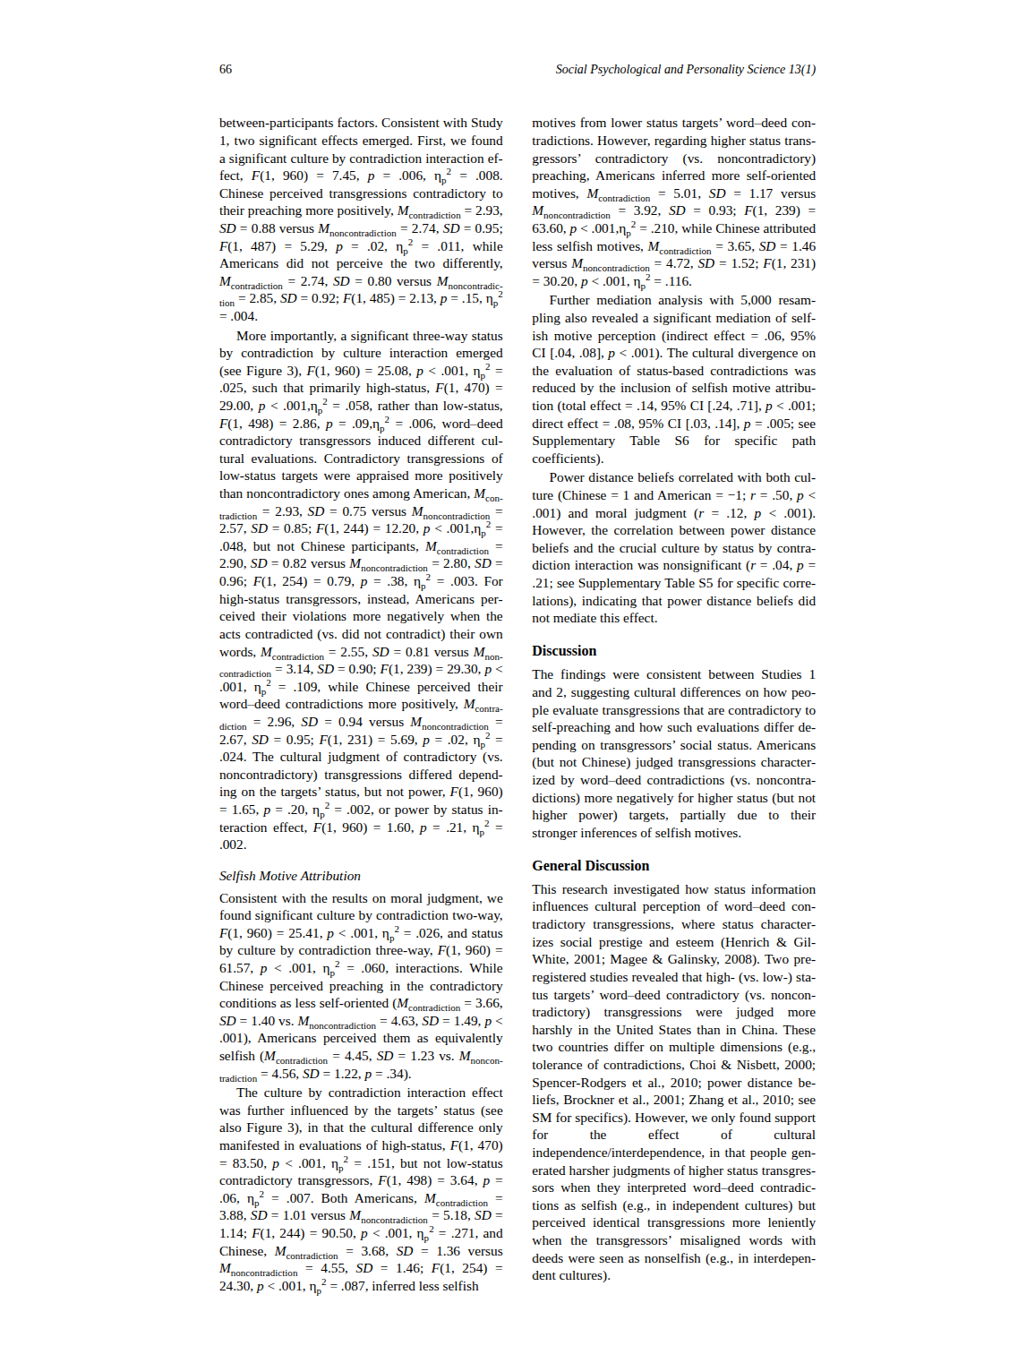66 Social Psychological and Personality Science 13(1)
between-participants factors. Consistent with Study 1, two significant effects emerged. First, we found a significant culture by contradiction interaction effect, F(1, 960) = 7.45, p = .006, ηp2 = .008. Chinese perceived transgressions contradictory to their preaching more positively, Mcontradiction = 2.93, SD = 0.88 versus Mnoncontradiction = 2.74, SD = 0.95; F(1, 487) = 5.29, p = .02, ηp2 = .011, while Americans did not perceive the two differently, Mcontradiction = 2.74, SD = 0.80 versus Mnoncontradiction = 2.85, SD = 0.92; F(1, 485) = 2.13, p = .15, ηp2 = .004.
More importantly, a significant three-way status by contradiction by culture interaction emerged (see Figure 3), F(1, 960) = 25.08, p < .001, ηp2 = .025, such that primarily high-status, F(1, 470) = 29.00, p < .001,ηp2 = .058, rather than low-status, F(1, 498) = 2.86, p = .09,ηp2 = .006, word–deed contradictory transgressors induced different cultural evaluations. Contradictory transgressions of low-status targets were appraised more positively than noncontradictory ones among American, Mcontradiction = 2.93, SD = 0.75 versus Mnoncontradiction = 2.57, SD = 0.85; F(1, 244) = 12.20, p < .001,ηp2 = .048, but not Chinese participants, Mcontradiction = 2.90, SD = 0.82 versus Mnoncontradiction = 2.80, SD = 0.96; F(1, 254) = 0.79, p = .38, ηp2 = .003. For high-status transgressors, instead, Americans perceived their violations more negatively when the acts contradicted (vs. did not contradict) their own words, Mcontradiction = 2.55, SD = 0.81 versus Mnoncontradiction = 3.14, SD = 0.90; F(1, 239) = 29.30, p < .001, ηp2 = .109, while Chinese perceived their word–deed contradictions more positively, Mcontradiction = 2.96, SD = 0.94 versus Mnoncontradiction = 2.67, SD = 0.95; F(1, 231) = 5.69, p = .02, ηp2 = .024. The cultural judgment of contradictory (vs. noncontradictory) transgressions differed depending on the targets’ status, but not power, F(1, 960) = 1.65, p = .20, ηp2 = .002, or power by status interaction effect, F(1, 960) = 1.60, p = .21, ηp2 = .002.
Selfish Motive Attribution
Consistent with the results on moral judgment, we found significant culture by contradiction two-way, F(1, 960) = 25.41, p < .001, ηp2 = .026, and status by culture by contradiction three-way, F(1, 960) = 61.57, p < .001, ηp2 = .060, interactions. While Chinese perceived preaching in the contradictory conditions as less self-oriented (Mcontradiction = 3.66, SD = 1.40 vs. Mnoncontradiction = 4.63, SD = 1.49, p < .001), Americans perceived them as equivalently selfish (Mcontradiction = 4.45, SD = 1.23 vs. Mnoncontradiction = 4.56, SD = 1.22, p = .34).
The culture by contradiction interaction effect was further influenced by the targets’ status (see also Figure 3), in that the cultural difference only manifested in evaluations of high-status, F(1, 470) = 83.50, p < .001, ηp2 = .151, but not low-status contradictory transgressors, F(1, 498) = 3.64, p = .06, ηp2 = .007. Both Americans, Mcontradiction = 3.88, SD = 1.01 versus Mnoncontradiction = 5.18, SD = 1.14; F(1, 244) = 90.50, p < .001, ηp2 = .271, and Chinese, Mcontradiction = 3.68, SD = 1.36 versus Mnoncontradiction = 4.55, SD = 1.46; F(1, 254) = 24.30, p < .001, ηp2 = .087, inferred less selfish
motives from lower status targets’ word–deed contradictions. However, regarding higher status transgressors’ contradictory (vs. noncontradictory) preaching, Americans inferred more self-oriented motives, Mcontradiction = 5.01, SD = 1.17 versus Mnoncontradiction = 3.92, SD = 0.93; F(1, 239) = 63.60, p < .001,ηp2 = .210, while Chinese attributed less selfish motives, Mcontradiction = 3.65, SD = 1.46 versus Mnoncontradiction = 4.72, SD = 1.52; F(1, 231) = 30.20, p < .001, ηp2 = .116.
Further mediation analysis with 5,000 resampling also revealed a significant mediation of selfish motive perception (indirect effect = .06, 95% CI [.04, .08], p < .001). The cultural divergence on the evaluation of status-based contradictions was reduced by the inclusion of selfish motive attribution (total effect = .14, 95% CI [.24, .71], p < .001; direct effect = .08, 95% CI [.03, .14], p = .005; see Supplementary Table S6 for specific path coefficients).
Power distance beliefs correlated with both culture (Chinese = 1 and American = −1; r = .50, p < .001) and moral judgment (r = .12, p < .001). However, the correlation between power distance beliefs and the crucial culture by status by contradiction interaction was nonsignificant (r = .04, p = .21; see Supplementary Table S5 for specific correlations), indicating that power distance beliefs did not mediate this effect.
Discussion
The findings were consistent between Studies 1 and 2, suggesting cultural differences on how people evaluate transgressions that are contradictory to self-preaching and how such evaluations differ depending on transgressors’ social status. Americans (but not Chinese) judged transgressions characterized by word–deed contradictions (vs. noncontradictions) more negatively for higher status (but not higher power) targets, partially due to their stronger inferences of selfish motives.
General Discussion
This research investigated how status information influences cultural perception of word–deed contradictory transgressions, where status characterizes social prestige and esteem (Henrich & Gil-White, 2001; Magee & Galinsky, 2008). Two preregistered studies revealed that high- (vs. low-) status targets’ word–deed contradictory (vs. noncontradictory) transgressions were judged more harshly in the United States than in China. These two countries differ on multiple dimensions (e.g., tolerance of contradictions, Choi & Nisbett, 2000; Spencer-Rodgers et al., 2010; power distance beliefs, Brockner et al., 2001; Zhang et al., 2010; see SM for specifics). However, we only found support for the effect of cultural independence/interdependence, in that people generated harsher judgments of higher status transgressors when they interpreted word–deed contradictions as selfish (e.g., in independent cultures) but perceived identical transgressions more leniently when the transgressors’ misaligned words with deeds were seen as nonselfish (e.g., in interdependent cultures).